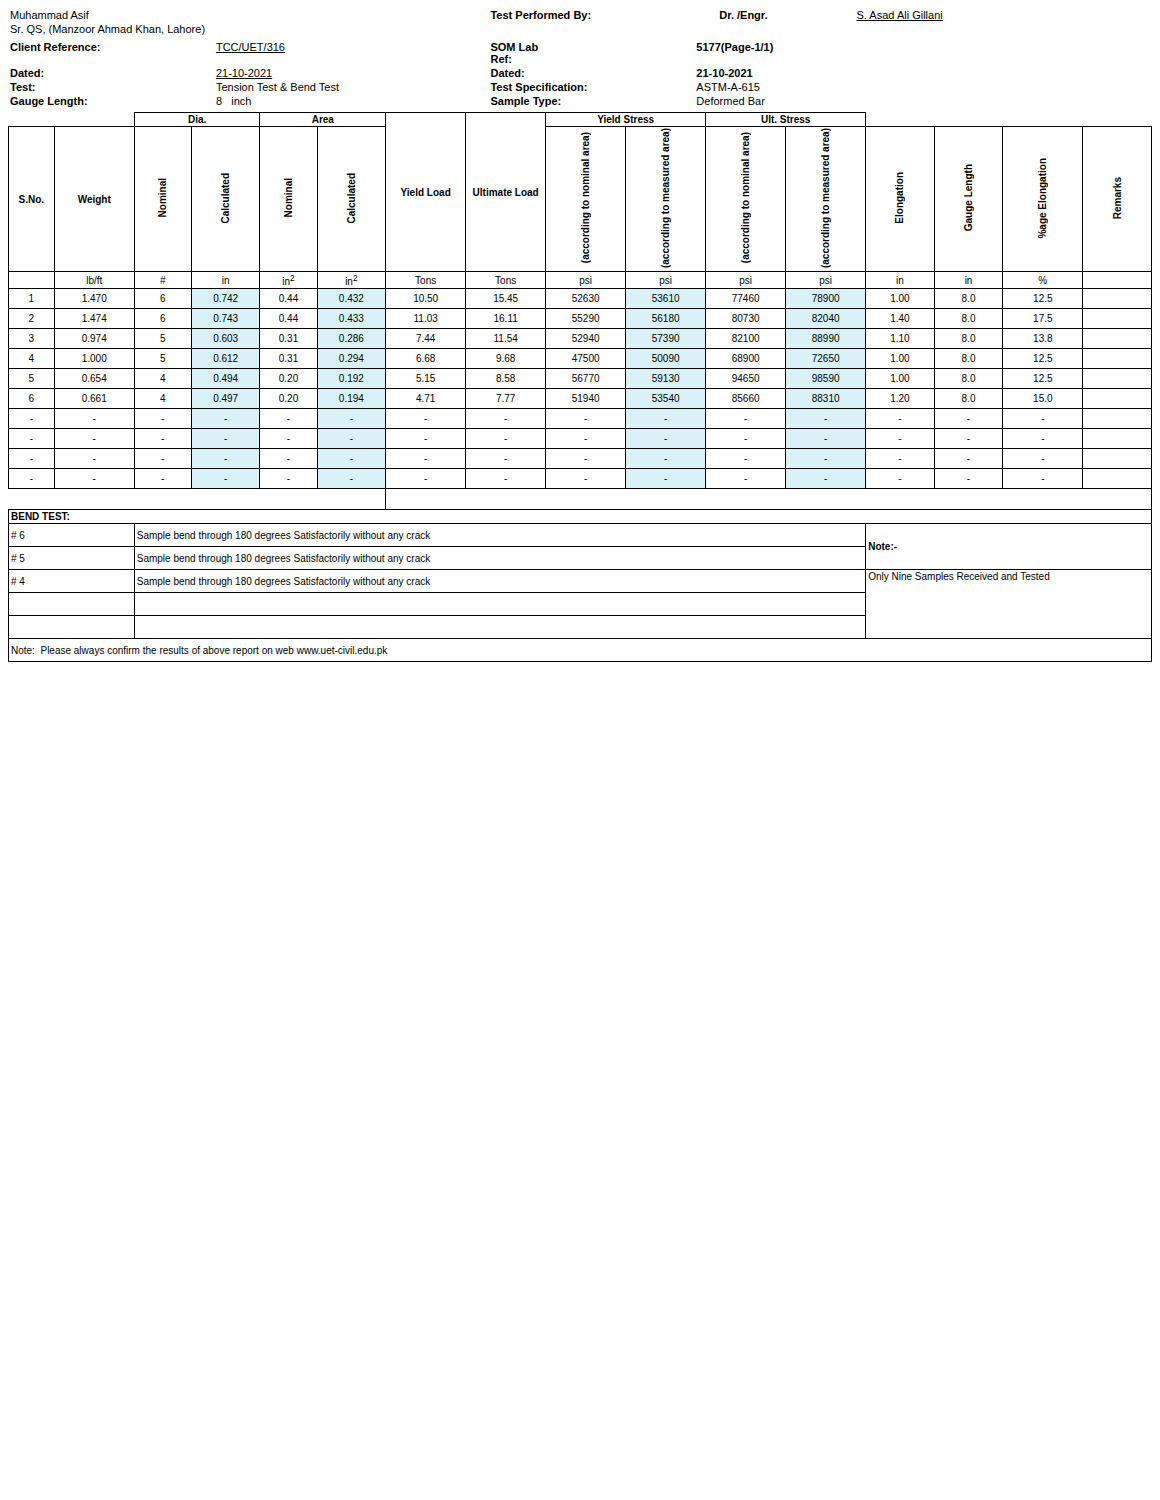| Muhammad Asif | Test Performed By: | Dr. /Engr. | S. Asad Ali Gillani |
| Sr. QS, (Manzoor Ahmad Khan, Lahore) | |
| Client Reference: | TCC/UET/316 | SOM Lab Ref: | 5177(Page-1/1) |
| Dated: | 21-10-2021 | Dated: | 21-10-2021 |
| Test: | Tension Test & Bend Test | Test Specification: | ASTM-A-615 |
| Gauge Length: | 8 inch | Sample Type: | Deformed Bar |
| | | Dia. | Area | Yield Load | Ultimate Load | Yield Stress | Ult. Stress | | | | |
| --- | --- | --- | --- | --- | --- | --- | --- | --- | --- | --- | --- |
| S.No. | Weight | Nominal | Calculated | Nominal | Calculated | (according to nominal area) | (according to measured area) | (according to nominal area) | (according to measured area) | Elongation | Gauge Length | %age Elongation | Remarks | | |
| | lb/ft | # | in | in 2 | in 2 | Tons | Tons | psi | psi | psi | psi | in | in | % | |
| 1 | 1.470 | 6 | 0.742 | 0.44 | 0.432 | 10.50 | 15.45 | 52630 | 53610 | 77460 | 78900 | 1.00 | 8.0 | 12.5 | |
| 2 | 1.474 | 6 | 0.743 | 0.44 | 0.433 | 11.03 | 16.11 | 55290 | 56180 | 80730 | 82040 | 1.40 | 8.0 | 17.5 | |
| 3 | 0.974 | 5 | 0.603 | 0.31 | 0.286 | 7.44 | 11.54 | 52940 | 57390 | 82100 | 88990 | 1.10 | 8.0 | 13.8 | |
| 4 | 1.000 | 5 | 0.612 | 0.31 | 0.294 | 6.68 | 9.68 | 47500 | 50090 | 68900 | 72650 | 1.00 | 8.0 | 12.5 | |
| 5 | 0.654 | 4 | 0.494 | 0.20 | 0.192 | 5.15 | 8.58 | 56770 | 59130 | 94650 | 98590 | 1.00 | 8.0 | 12.5 | |
| 6 | 0.661 | 4 | 0.497 | 0.20 | 0.194 | 4.71 | 7.77 | 51940 | 53540 | 85660 | 88310 | 1.20 | 8.0 | 15.0 | |
| - | - | - | - | - | - | - | - | - | - | - | - | - | - | - | |
| - | - | - | - | - | - | - | - | - | - | - | - | - | - | - | |
| - | - | - | - | - | - | - | - | - | - | - | - | - | - | - | |
| - | - | - | - | - | - | - | - | - | - | - | - | - | - | - | |
| BEND TEST: |
| # 6 | Sample bend through 180 degrees Satisfactorily without any crack | Note:- |
| # 5 | Sample bend through 180 degrees Satisfactorily without any crack |
| # 4 | Sample bend through 180 degrees Satisfactorily without any crack | Only Nine Samples Received and Tested |
| Note: Please always confirm the results of above report on web www.uet-civil.edu.pk |